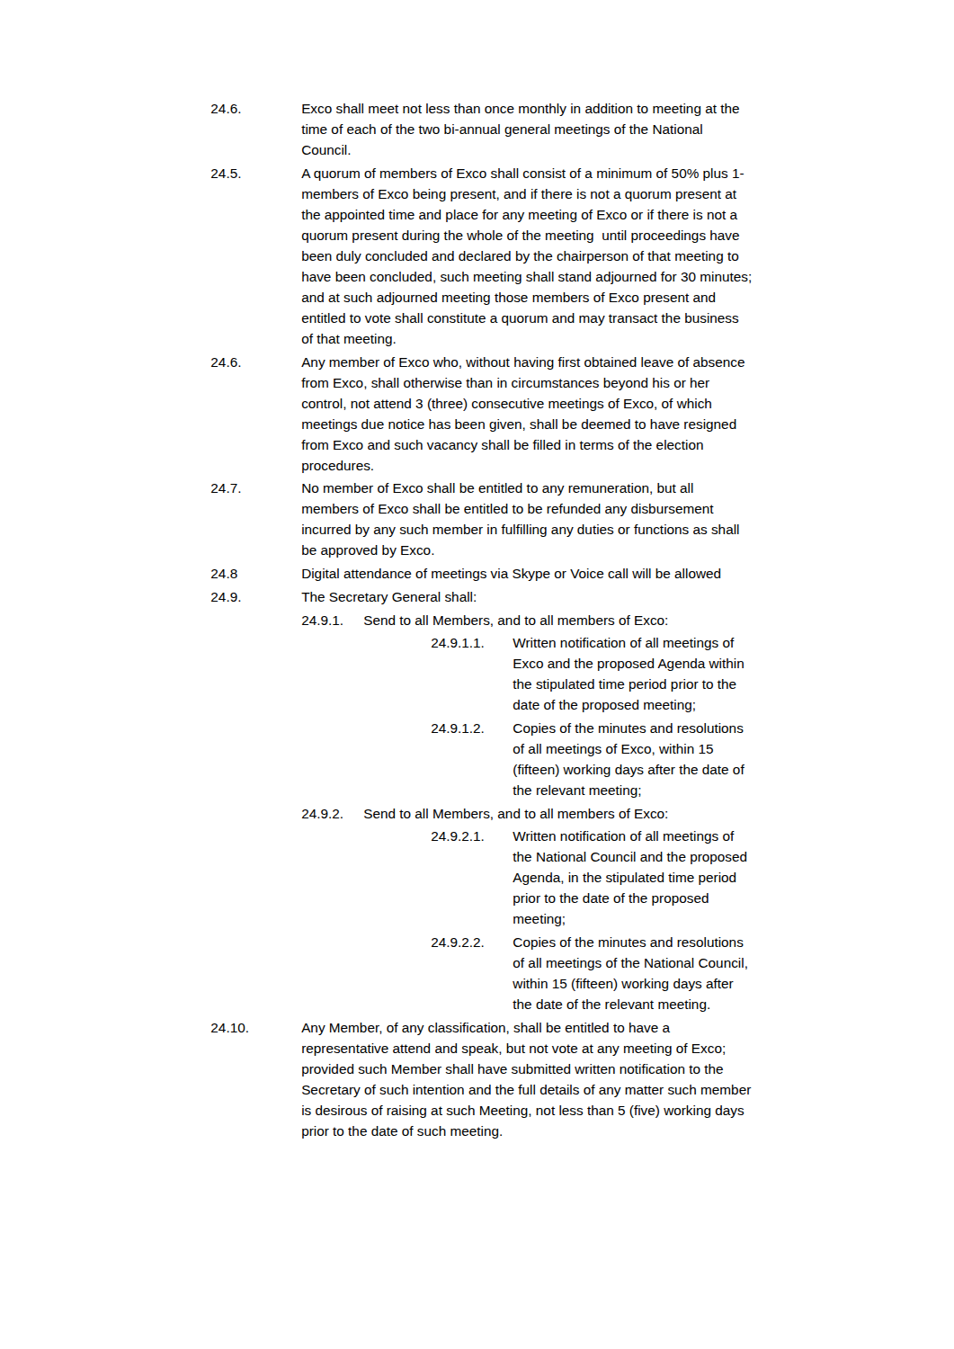24.6.
Exco shall meet not less than once monthly in addition to meeting at the time of each of the two bi-annual general meetings of the National Council.
24.5.
A quorum of members of Exco shall consist of a minimum of 50% plus 1-members of Exco being present, and if there is not a quorum present at the appointed time and place for any meeting of Exco or if there is not a quorum present during the whole of the meeting until proceedings have been duly concluded and declared by the chairperson of that meeting to have been concluded, such meeting shall stand adjourned for 30 minutes; and at such adjourned meeting those members of Exco present and entitled to vote shall constitute a quorum and may transact the business of that meeting.
24.6.
Any member of Exco who, without having first obtained leave of absence from Exco, shall otherwise than in circumstances beyond his or her control, not attend 3 (three) consecutive meetings of Exco, of which meetings due notice has been given, shall be deemed to have resigned from Exco and such vacancy shall be filled in terms of the election procedures.
24.7.
No member of Exco shall be entitled to any remuneration, but all members of Exco shall be entitled to be refunded any disbursement incurred by any such member in fulfilling any duties or functions as shall be approved by Exco.
24.8
Digital attendance of meetings via Skype or Voice call will be allowed
24.9.
The Secretary General shall:
24.9.1.
Send to all Members, and to all members of Exco:
24.9.1.1.
Written notification of all meetings of Exco and the proposed Agenda within the stipulated time period prior to the date of the proposed meeting;
24.9.1.2.
Copies of the minutes and resolutions of all meetings of Exco, within 15 (fifteen) working days after the date of the relevant meeting;
24.9.2.
Send to all Members, and to all members of Exco:
24.9.2.1.
Written notification of all meetings of the National Council and the proposed Agenda, in the stipulated time period prior to the date of the proposed meeting;
24.9.2.2.
Copies of the minutes and resolutions of all meetings of the National Council, within 15 (fifteen) working days after the date of the relevant meeting.
24.10.
Any Member, of any classification, shall be entitled to have a representative attend and speak, but not vote at any meeting of Exco; provided such Member shall have submitted written notification to the Secretary of such intention and the full details of any matter such member is desirous of raising at such Meeting, not less than 5 (five) working days prior to the date of such meeting.